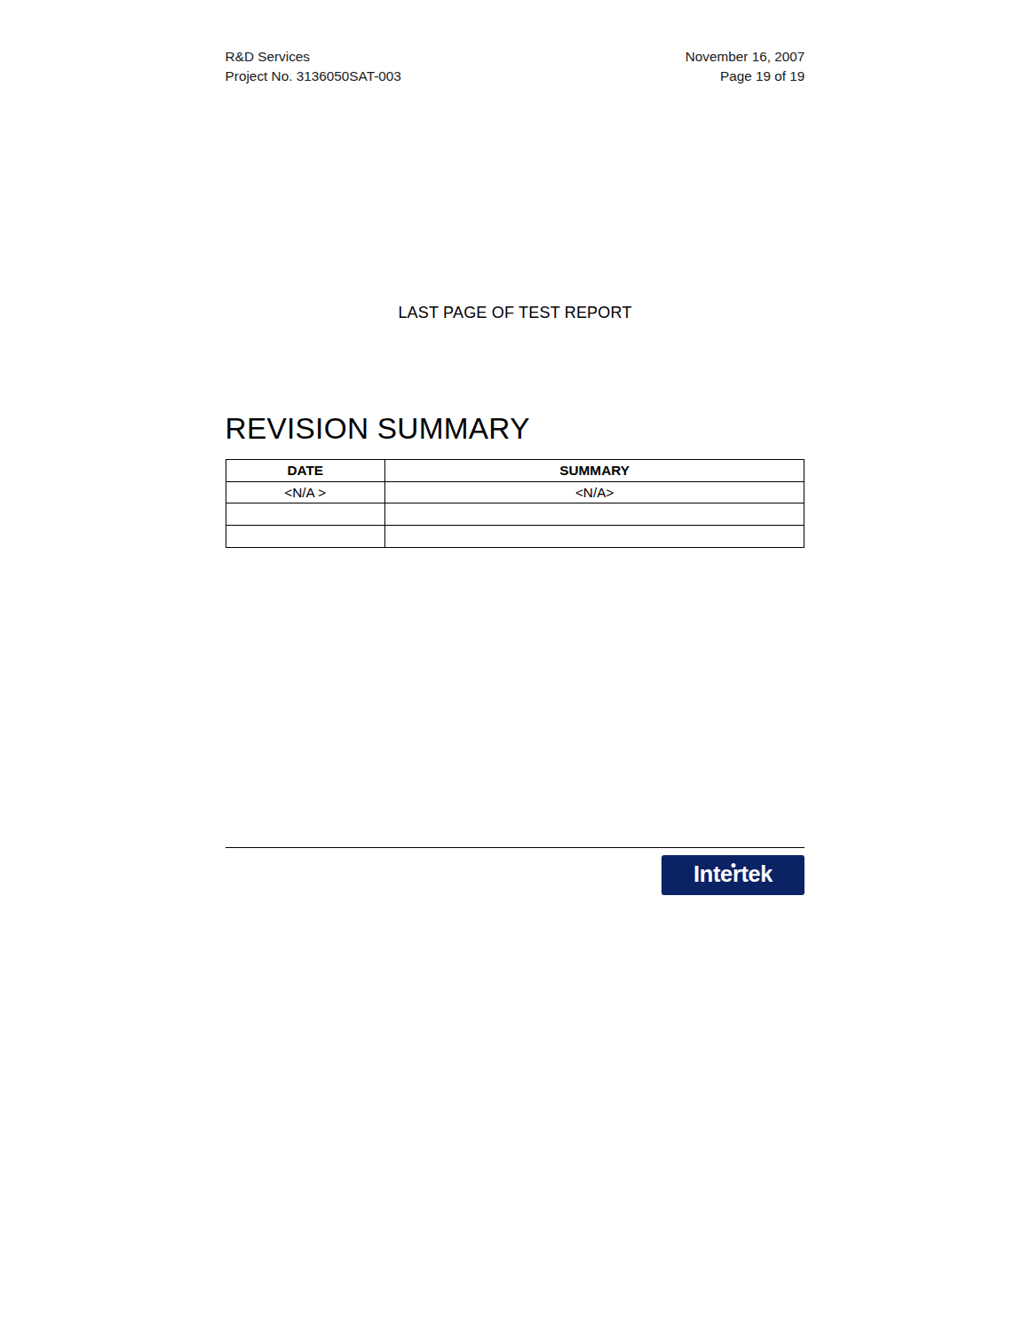R&D Services
Project No. 3136050SAT-003
November 16, 2007
Page 19 of 19
LAST PAGE OF TEST REPORT
REVISION SUMMARY
| DATE | SUMMARY |
| --- | --- |
| <N/A > | <N/A> |
Intertek